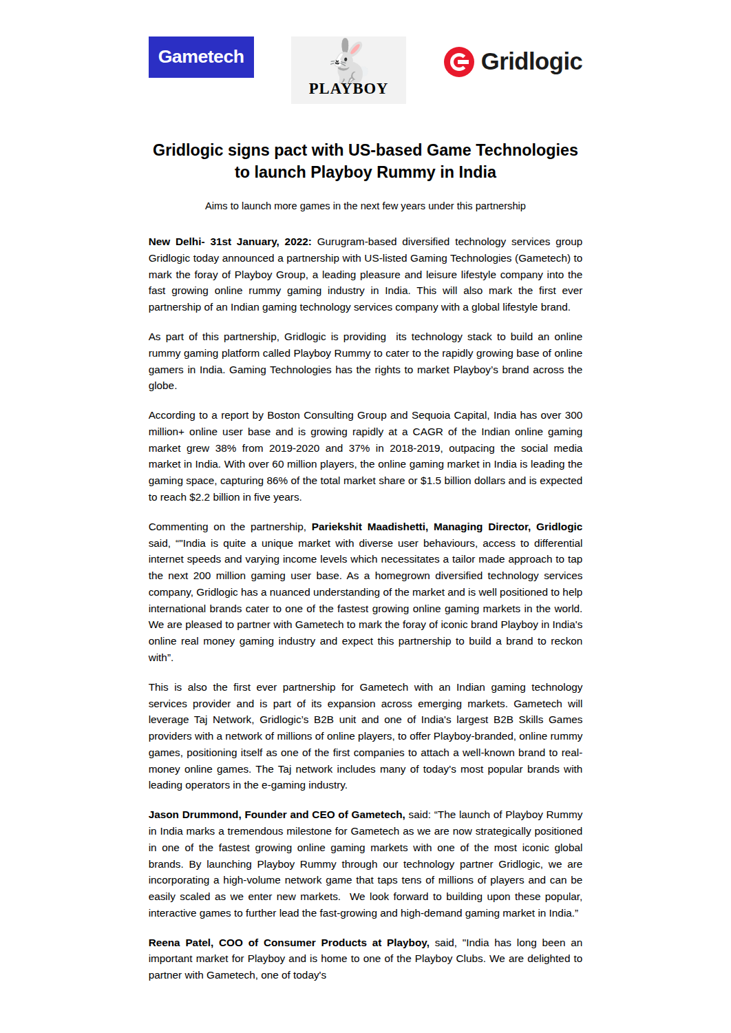Gametech
🐇 PLAYBOY
Gridlogic
Gridlogic signs pact with US-based Game Technologies to launch Playboy Rummy in India
Aims to launch more games in the next few years under this partnership
New Delhi- 31st January, 2022: Gurugram-based diversified technology services group Gridlogic today announced a partnership with US-listed Gaming Technologies (Gametech) to mark the foray of Playboy Group, a leading pleasure and leisure lifestyle company into the fast growing online rummy gaming industry in India. This will also mark the first ever partnership of an Indian gaming technology services company with a global lifestyle brand.
As part of this partnership, Gridlogic is providing its technology stack to build an online rummy gaming platform called Playboy Rummy to cater to the rapidly growing base of online gamers in India. Gaming Technologies has the rights to market Playboy’s brand across the globe.
According to a report by Boston Consulting Group and Sequoia Capital, India has over 300 million+ online user base and is growing rapidly at a CAGR of the Indian online gaming market grew 38% from 2019-2020 and 37% in 2018-2019, outpacing the social media market in India. With over 60 million players, the online gaming market in India is leading the gaming space, capturing 86% of the total market share or $1.5 billion dollars and is expected to reach $2.2 billion in five years.
Commenting on the partnership, Pariekshit Maadishetti, Managing Director, Gridlogic said, “"India is quite a unique market with diverse user behaviours, access to differential internet speeds and varying income levels which necessitates a tailor made approach to tap the next 200 million gaming user base. As a homegrown diversified technology services company, Gridlogic has a nuanced understanding of the market and is well positioned to help international brands cater to one of the fastest growing online gaming markets in the world. We are pleased to partner with Gametech to mark the foray of iconic brand Playboy in India's online real money gaming industry and expect this partnership to build a brand to reckon with”.
This is also the first ever partnership for Gametech with an Indian gaming technology services provider and is part of its expansion across emerging markets. Gametech will leverage Taj Network, Gridlogic’s B2B unit and one of India's largest B2B Skills Games providers with a network of millions of online players, to offer Playboy-branded, online rummy games, positioning itself as one of the first companies to attach a well-known brand to real-money online games. The Taj network includes many of today's most popular brands with leading operators in the e-gaming industry.
Jason Drummond, Founder and CEO of Gametech, said: “The launch of Playboy Rummy in India marks a tremendous milestone for Gametech as we are now strategically positioned in one of the fastest growing online gaming markets with one of the most iconic global brands. By launching Playboy Rummy through our technology partner Gridlogic, we are incorporating a high-volume network game that taps tens of millions of players and can be easily scaled as we enter new markets. We look forward to building upon these popular, interactive games to further lead the fast-growing and high-demand gaming market in India.”
Reena Patel, COO of Consumer Products at Playboy, said, "India has long been an important market for Playboy and is home to one of the Playboy Clubs. We are delighted to partner with Gametech, one of today's